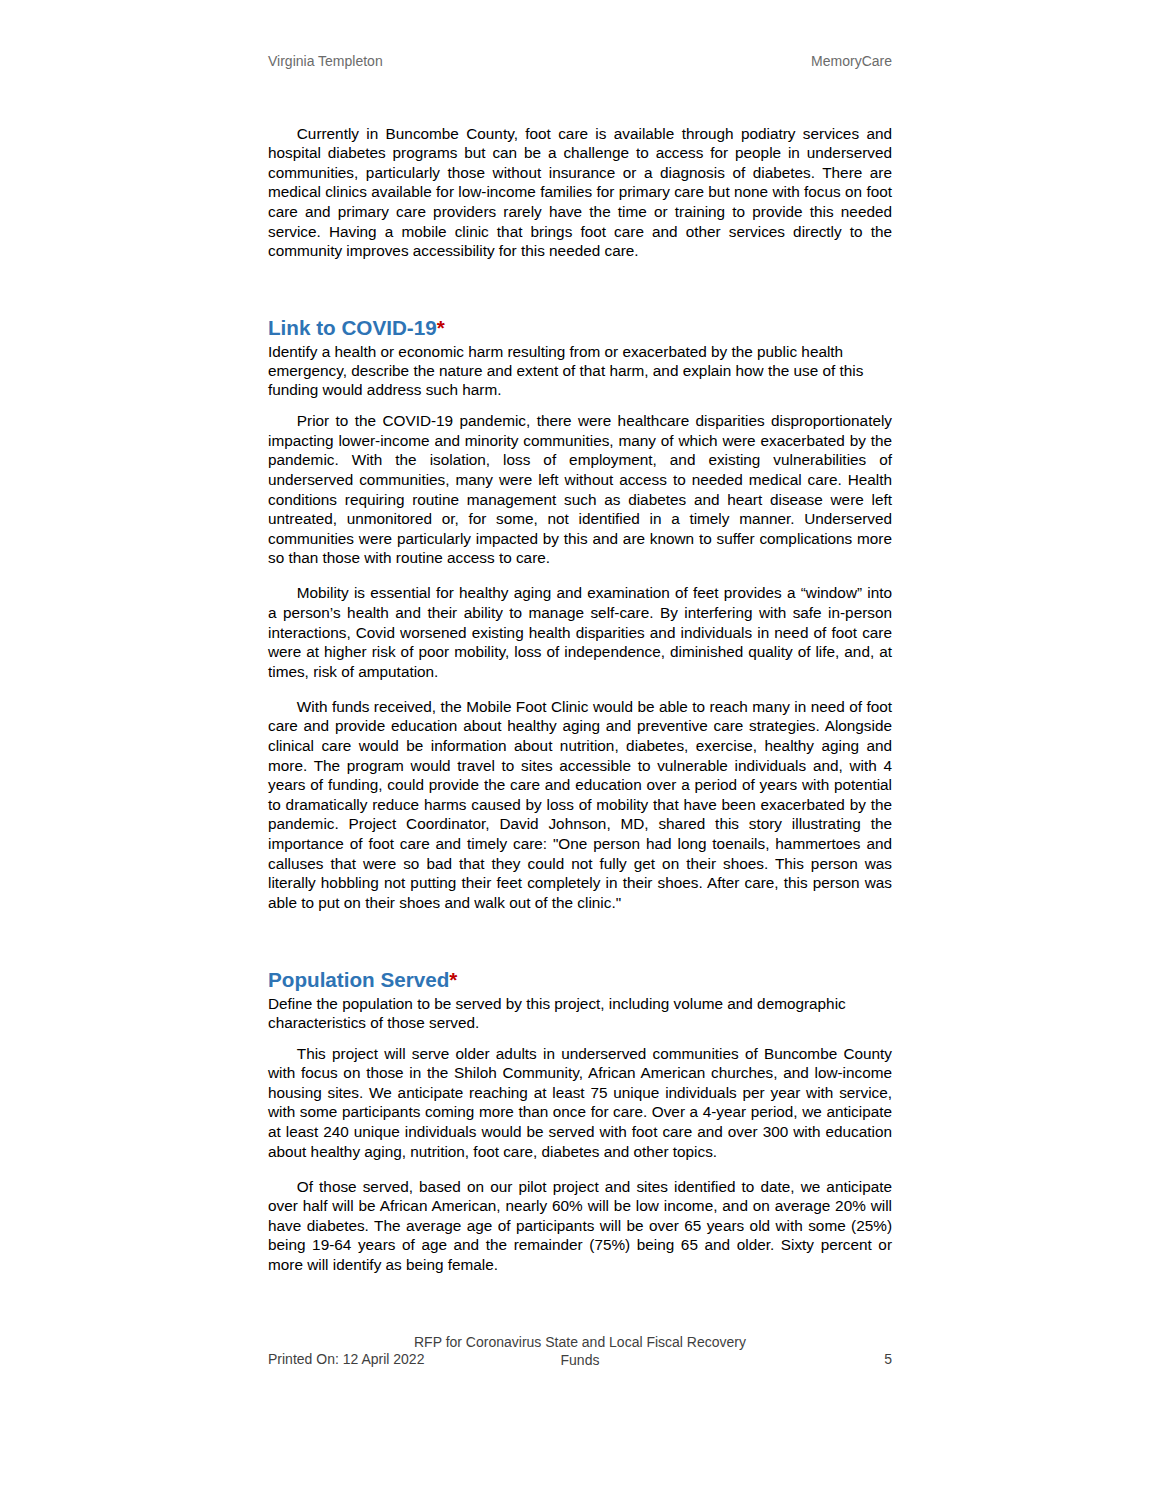Virginia Templeton MemoryCare
Currently in Buncombe County, foot care is available through podiatry services and hospital diabetes programs but can be a challenge to access for people in underserved communities, particularly those without insurance or a diagnosis of diabetes. There are medical clinics available for low-income families for primary care but none with focus on foot care and primary care providers rarely have the time or training to provide this needed service. Having a mobile clinic that brings foot care and other services directly to the community improves accessibility for this needed care.
Link to COVID-19*
Identify a health or economic harm resulting from or exacerbated by the public health emergency, describe the nature and extent of that harm, and explain how the use of this funding would address such harm.
Prior to the COVID-19 pandemic, there were healthcare disparities disproportionately impacting lower-income and minority communities, many of which were exacerbated by the pandemic. With the isolation, loss of employment, and existing vulnerabilities of underserved communities, many were left without access to needed medical care. Health conditions requiring routine management such as diabetes and heart disease were left untreated, unmonitored or, for some, not identified in a timely manner. Underserved communities were particularly impacted by this and are known to suffer complications more so than those with routine access to care.
Mobility is essential for healthy aging and examination of feet provides a “window” into a person’s health and their ability to manage self-care. By interfering with safe in-person interactions, Covid worsened existing health disparities and individuals in need of foot care were at higher risk of poor mobility, loss of independence, diminished quality of life, and, at times, risk of amputation.
With funds received, the Mobile Foot Clinic would be able to reach many in need of foot care and provide education about healthy aging and preventive care strategies. Alongside clinical care would be information about nutrition, diabetes, exercise, healthy aging and more. The program would travel to sites accessible to vulnerable individuals and, with 4 years of funding, could provide the care and education over a period of years with potential to dramatically reduce harms caused by loss of mobility that have been exacerbated by the pandemic. Project Coordinator, David Johnson, MD, shared this story illustrating the importance of foot care and timely care: "One person had long toenails, hammertoes and calluses that were so bad that they could not fully get on their shoes. This person was literally hobbling not putting their feet completely in their shoes. After care, this person was able to put on their shoes and walk out of the clinic."
Population Served*
Define the population to be served by this project, including volume and demographic characteristics of those served.
This project will serve older adults in underserved communities of Buncombe County with focus on those in the Shiloh Community, African American churches, and low-income housing sites. We anticipate reaching at least 75 unique individuals per year with service, with some participants coming more than once for care. Over a 4-year period, we anticipate at least 240 unique individuals would be served with foot care and over 300 with education about healthy aging, nutrition, foot care, diabetes and other topics.
Of those served, based on our pilot project and sites identified to date, we anticipate over half will be African American, nearly 60% will be low income, and on average 20% will have diabetes. The average age of participants will be over 65 years old with some (25%) being 19-64 years of age and the remainder (75%) being 65 and older. Sixty percent or more will identify as being female.
RFP for Coronavirus State and Local Fiscal Recovery
Funds
Printed On: 12 April 2022
5